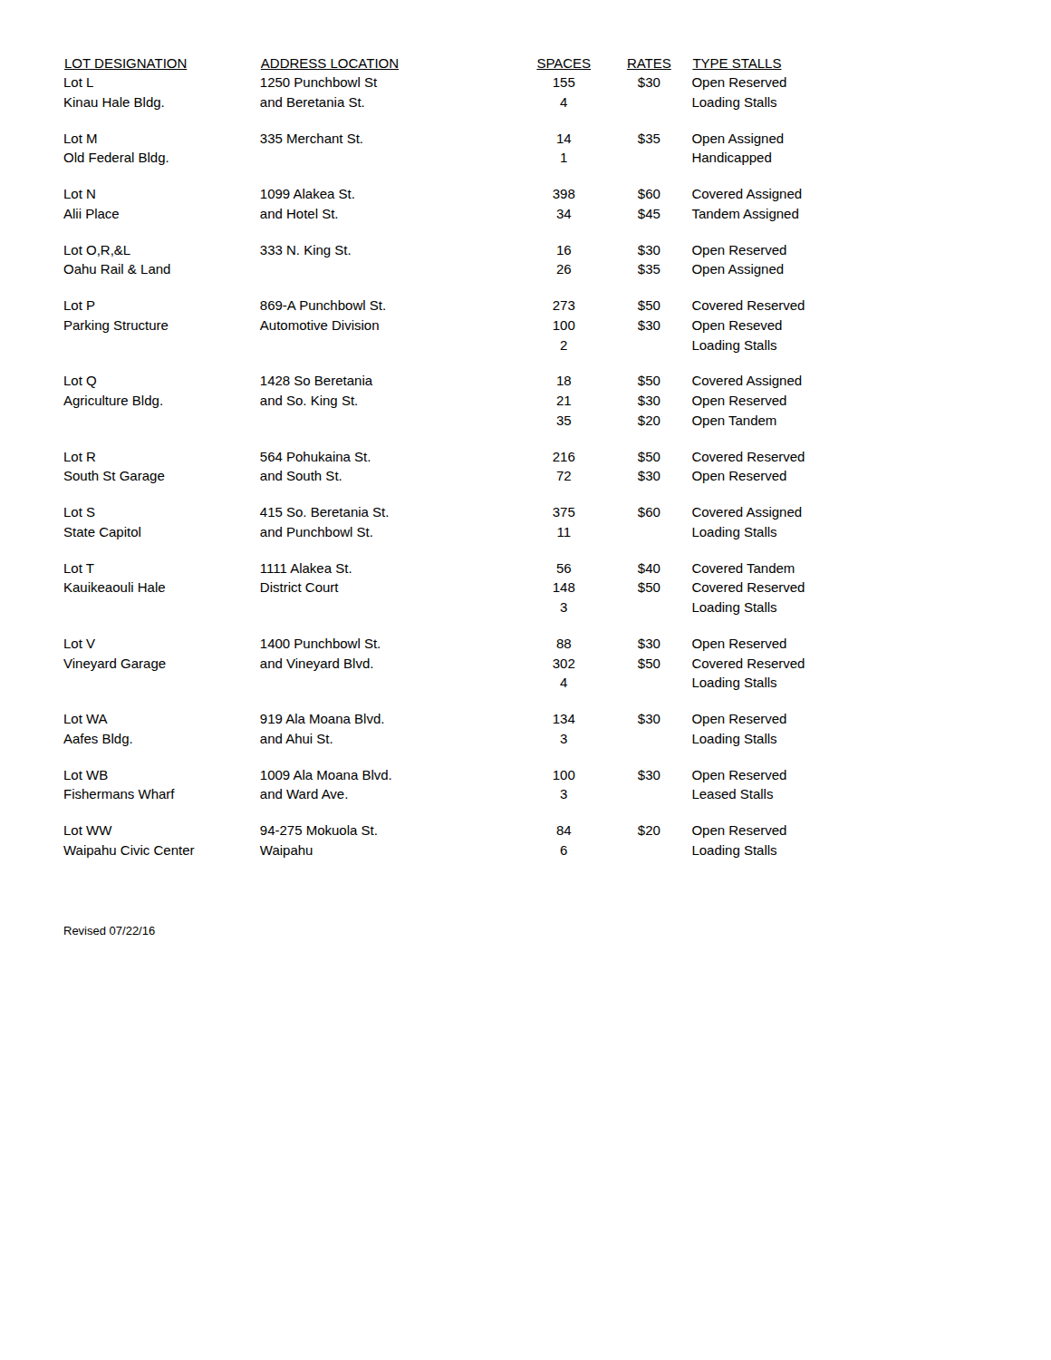| LOT DESIGNATION | ADDRESS LOCATION | SPACES | RATES | TYPE STALLS |
| --- | --- | --- | --- | --- |
| Lot L | 1250 Punchbowl St | 155 | $30 | Open Reserved |
| Kinau Hale Bldg. | and Beretania St. | 4 | | Loading Stalls |
| Lot M | 335 Merchant St. | 14 | $35 | Open Assigned |
| Old Federal Bldg. | | 1 | | Handicapped |
| Lot N | 1099 Alakea St. | 398 | $60 | Covered Assigned |
| Alii Place | and Hotel St. | 34 | $45 | Tandem Assigned |
| Lot O,R,&L | 333 N. King St. | 16 | $30 | Open Reserved |
| Oahu Rail & Land | | 26 | $35 | Open Assigned |
| Lot P | 869-A Punchbowl St. | 273 | $50 | Covered Reserved |
| Parking Structure | Automotive Division | 100 | $30 | Open Reseved |
| | | 2 | | Loading Stalls |
| Lot Q | 1428 So Beretania | 18 | $50 | Covered Assigned |
| Agriculture Bldg. | and So. King St. | 21 | $30 | Open Reserved |
| | | 35 | $20 | Open Tandem |
| Lot R | 564 Pohukaina St. | 216 | $50 | Covered Reserved |
| South St Garage | and South St. | 72 | $30 | Open Reserved |
| Lot S | 415 So. Beretania St. | 375 | $60 | Covered Assigned |
| State Capitol | and Punchbowl St. | 11 | | Loading Stalls |
| Lot T | 1111 Alakea St. | 56 | $40 | Covered Tandem |
| Kauikeaouli Hale | District Court | 148 | $50 | Covered Reserved |
| | | 3 | | Loading Stalls |
| Lot V | 1400 Punchbowl St. | 88 | $30 | Open Reserved |
| Vineyard Garage | and Vineyard Blvd. | 302 | $50 | Covered Reserved |
| | | 4 | | Loading Stalls |
| Lot WA | 919 Ala Moana Blvd. | 134 | $30 | Open Reserved |
| Aafes Bldg. | and Ahui St. | 3 | | Loading Stalls |
| Lot WB | 1009 Ala Moana Blvd. | 100 | $30 | Open Reserved |
| Fishermans Wharf | and Ward Ave. | 3 | | Leased Stalls |
| Lot WW | 94-275 Mokuola St. | 84 | $20 | Open Reserved |
| Waipahu Civic Center | Waipahu | 6 | | Loading Stalls |
Revised 07/22/16